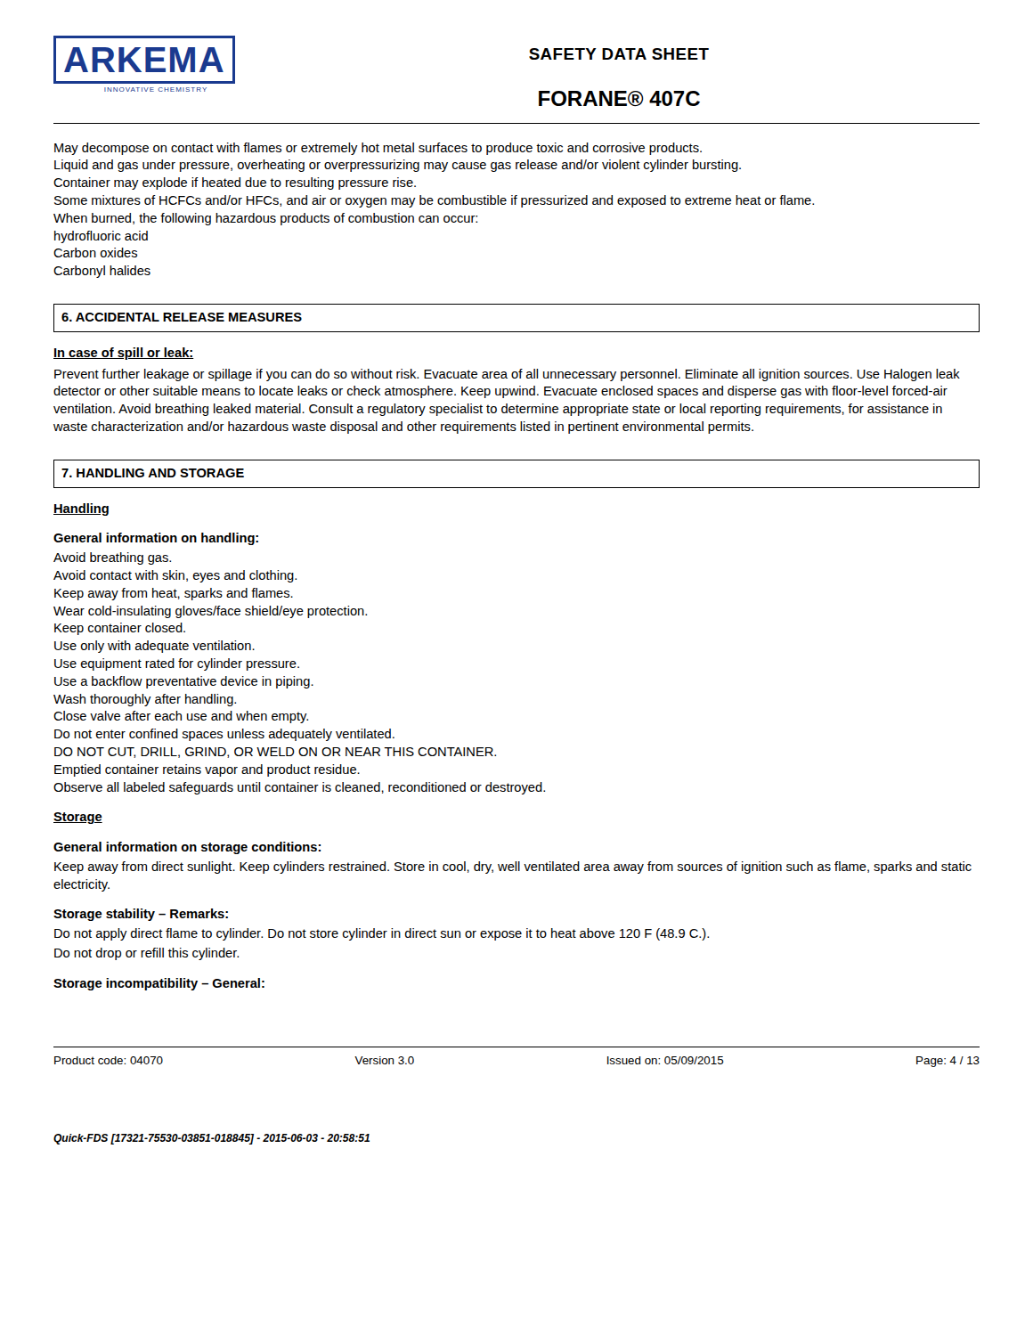ARKEMA
INNOVATIVE CHEMISTRY
SAFETY DATA SHEET
FORANE® 407C
May decompose on contact with flames or extremely hot metal surfaces to produce toxic and corrosive products.
Liquid and gas under pressure, overheating or overpressurizing may cause gas release and/or violent cylinder bursting.
Container may explode if heated due to resulting pressure rise.
Some mixtures of HCFCs and/or HFCs, and air or oxygen may be combustible if pressurized and exposed to extreme heat or flame.
When burned, the following hazardous products of combustion can occur:
hydrofluoric acid
Carbon oxides
Carbonyl halides
6. ACCIDENTAL RELEASE MEASURES
In case of spill or leak:
Prevent further leakage or spillage if you can do so without risk. Evacuate area of all unnecessary personnel. Eliminate all ignition sources. Use Halogen leak detector or other suitable means to locate leaks or check atmosphere. Keep upwind. Evacuate enclosed spaces and disperse gas with floor-level forced-air ventilation. Avoid breathing leaked material. Consult a regulatory specialist to determine appropriate state or local reporting requirements, for assistance in waste characterization and/or hazardous waste disposal and other requirements listed in pertinent environmental permits.
7. HANDLING AND STORAGE
Handling
General information on handling:
Avoid breathing gas.
Avoid contact with skin, eyes and clothing.
Keep away from heat, sparks and flames.
Wear cold-insulating gloves/face shield/eye protection.
Keep container closed.
Use only with adequate ventilation.
Use equipment rated for cylinder pressure.
Use a backflow preventative device in piping.
Wash thoroughly after handling.
Close valve after each use and when empty.
Do not enter confined spaces unless adequately ventilated.
DO NOT CUT, DRILL, GRIND, OR WELD ON OR NEAR THIS CONTAINER.
Emptied container retains vapor and product residue.
Observe all labeled safeguards until container is cleaned, reconditioned or destroyed.
Storage
General information on storage conditions:
Keep away from direct sunlight. Keep cylinders restrained. Store in cool, dry, well ventilated area away from sources of ignition such as flame, sparks and static electricity.
Storage stability – Remarks:
Do not apply direct flame to cylinder. Do not store cylinder in direct sun or expose it to heat above 120 F (48.9 C.).
Do not drop or refill this cylinder.
Storage incompatibility – General:
Product code: 04070 Version 3.0 Issued on: 05/09/2015 Page: 4 / 13
Quick-FDS [17321-75530-03851-018845] - 2015-06-03 - 20:58:51